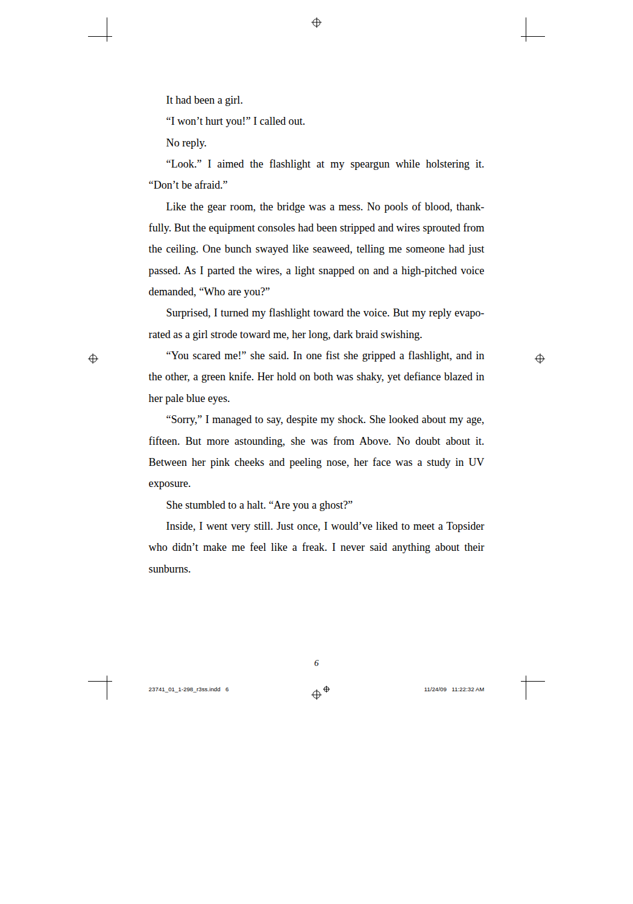It had been a girl.
“I won’t hurt you!” I called out.
No reply.
“Look.” I aimed the flashlight at my speargun while holstering it. “Don’t be afraid.”
Like the gear room, the bridge was a mess. No pools of blood, thankfully. But the equipment consoles had been stripped and wires sprouted from the ceiling. One bunch swayed like seaweed, telling me someone had just passed. As I parted the wires, a light snapped on and a high-pitched voice demanded, “Who are you?”
Surprised, I turned my flashlight toward the voice. But my reply evaporated as a girl strode toward me, her long, dark braid swishing.
“You scared me!” she said. In one fist she gripped a flashlight, and in the other, a green knife. Her hold on both was shaky, yet defiance blazed in her pale blue eyes.
“Sorry,” I managed to say, despite my shock. She looked about my age, fifteen. But more astounding, she was from Above. No doubt about it. Between her pink cheeks and peeling nose, her face was a study in UV exposure.
She stumbled to a halt. “Are you a ghost?”
Inside, I went very still. Just once, I would’ve liked to meet a Topsider who didn’t make me feel like a freak. I never said anything about their sunburns.
6
23741_01_1-298_r3ss.indd 6 11/24/09 11:22:32 AM